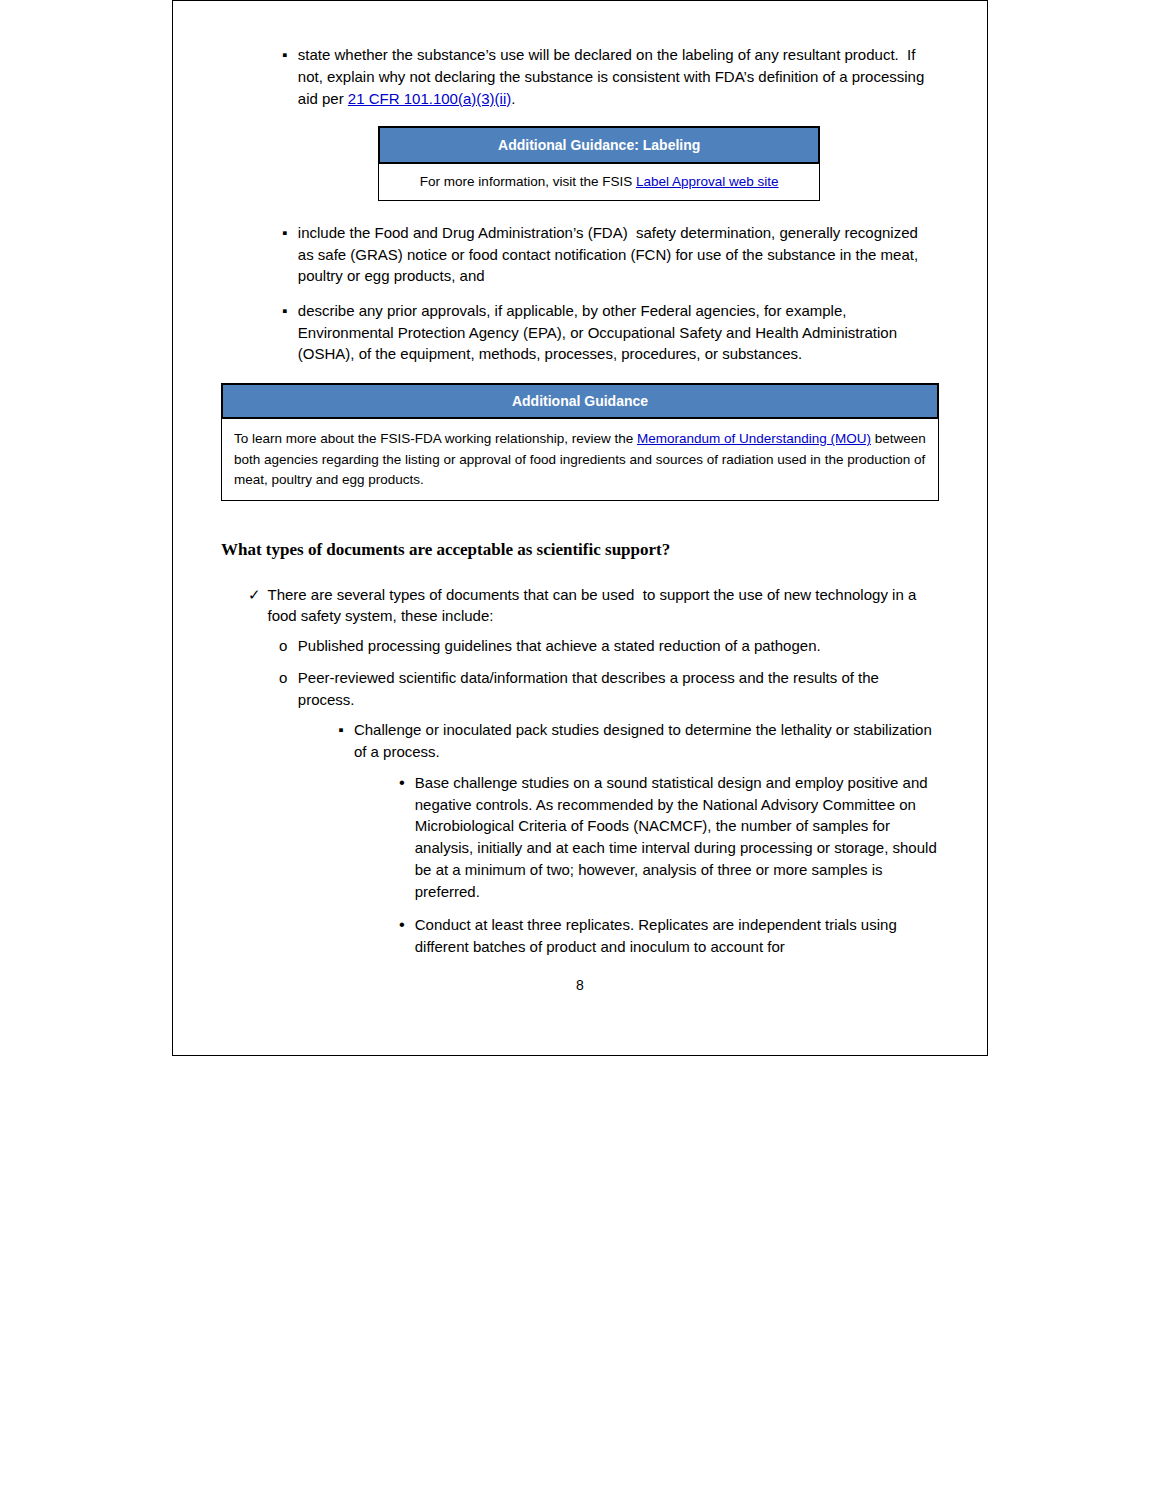state whether the substance’s use will be declared on the labeling of any resultant product. If not, explain why not declaring the substance is consistent with FDA’s definition of a processing aid per 21 CFR 101.100(a)(3)(ii).
Additional Guidance: Labeling
For more information, visit the FSIS Label Approval web site
include the Food and Drug Administration’s (FDA) safety determination, generally recognized as safe (GRAS) notice or food contact notification (FCN) for use of the substance in the meat, poultry or egg products, and
describe any prior approvals, if applicable, by other Federal agencies, for example, Environmental Protection Agency (EPA), or Occupational Safety and Health Administration (OSHA), of the equipment, methods, processes, procedures, or substances.
Additional Guidance
To learn more about the FSIS-FDA working relationship, review the Memorandum of Understanding (MOU) between both agencies regarding the listing or approval of food ingredients and sources of radiation used in the production of meat, poultry and egg products.
What types of documents are acceptable as scientific support?
There are several types of documents that can be used to support the use of new technology in a food safety system, these include:
Published processing guidelines that achieve a stated reduction of a pathogen.
Peer-reviewed scientific data/information that describes a process and the results of the process.
Challenge or inoculated pack studies designed to determine the lethality or stabilization of a process.
Base challenge studies on a sound statistical design and employ positive and negative controls. As recommended by the National Advisory Committee on Microbiological Criteria of Foods (NACMCF), the number of samples for analysis, initially and at each time interval during processing or storage, should be at a minimum of two; however, analysis of three or more samples is preferred.
Conduct at least three replicates. Replicates are independent trials using different batches of product and inoculum to account for
8